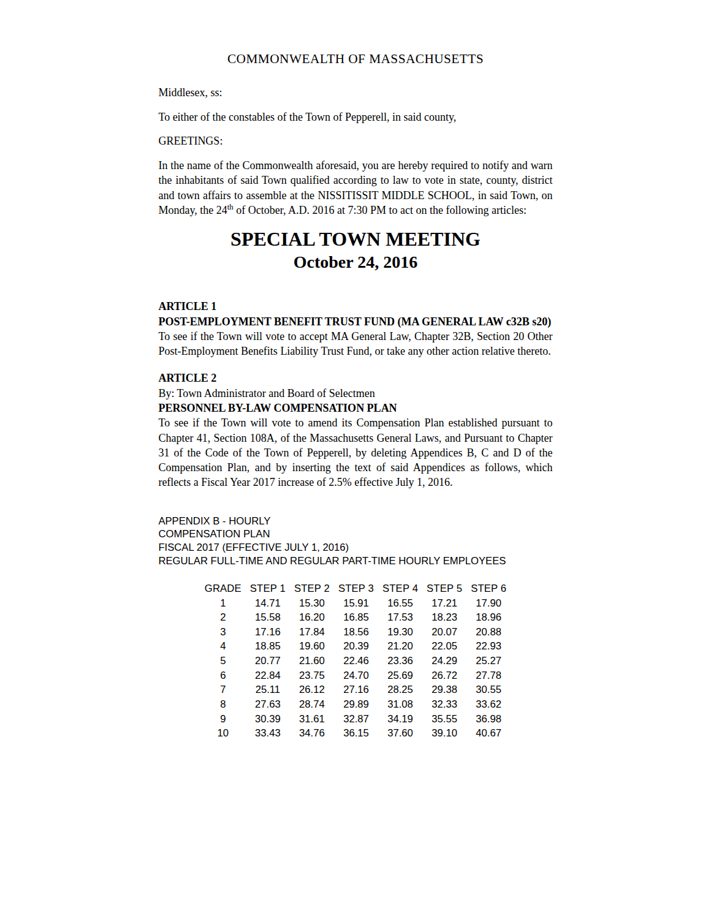COMMONWEALTH OF MASSACHUSETTS
Middlesex, ss:
To either of the constables of the Town of Pepperell, in said county,
GREETINGS:
In the name of the Commonwealth aforesaid, you are hereby required to notify and warn the inhabitants of said Town qualified according to law to vote in state, county, district and town affairs to assemble at the NISSITISSIT MIDDLE SCHOOL, in said Town, on Monday, the 24th of October, A.D. 2016 at 7:30 PM to act on the following articles:
SPECIAL TOWN MEETING
October 24, 2016
ARTICLE 1
POST-EMPLOYMENT BENEFIT TRUST FUND (MA GENERAL LAW c32B s20)
To see if the Town will vote to accept MA General Law, Chapter 32B, Section 20 Other Post-Employment Benefits Liability Trust Fund, or take any other action relative thereto.
ARTICLE 2
By: Town Administrator and Board of Selectmen
PERSONNEL BY-LAW COMPENSATION PLAN
To see if the Town will vote to amend its Compensation Plan established pursuant to Chapter 41, Section 108A, of the Massachusetts General Laws, and Pursuant to Chapter 31 of the Code of the Town of Pepperell, by deleting Appendices B, C and D of the Compensation Plan, and by inserting the text of said Appendices as follows, which reflects a Fiscal Year 2017 increase of 2.5% effective July 1, 2016.
APPENDIX B - HOURLY
COMPENSATION PLAN
FISCAL 2017 (EFFECTIVE JULY 1, 2016)
REGULAR FULL-TIME AND REGULAR PART-TIME HOURLY EMPLOYEES
| GRADE | STEP 1 | STEP 2 | STEP 3 | STEP 4 | STEP 5 | STEP 6 |
| --- | --- | --- | --- | --- | --- | --- |
| 1 | 14.71 | 15.30 | 15.91 | 16.55 | 17.21 | 17.90 |
| 2 | 15.58 | 16.20 | 16.85 | 17.53 | 18.23 | 18.96 |
| 3 | 17.16 | 17.84 | 18.56 | 19.30 | 20.07 | 20.88 |
| 4 | 18.85 | 19.60 | 20.39 | 21.20 | 22.05 | 22.93 |
| 5 | 20.77 | 21.60 | 22.46 | 23.36 | 24.29 | 25.27 |
| 6 | 22.84 | 23.75 | 24.70 | 25.69 | 26.72 | 27.78 |
| 7 | 25.11 | 26.12 | 27.16 | 28.25 | 29.38 | 30.55 |
| 8 | 27.63 | 28.74 | 29.89 | 31.08 | 32.33 | 33.62 |
| 9 | 30.39 | 31.61 | 32.87 | 34.19 | 35.55 | 36.98 |
| 10 | 33.43 | 34.76 | 36.15 | 37.60 | 39.10 | 40.67 |